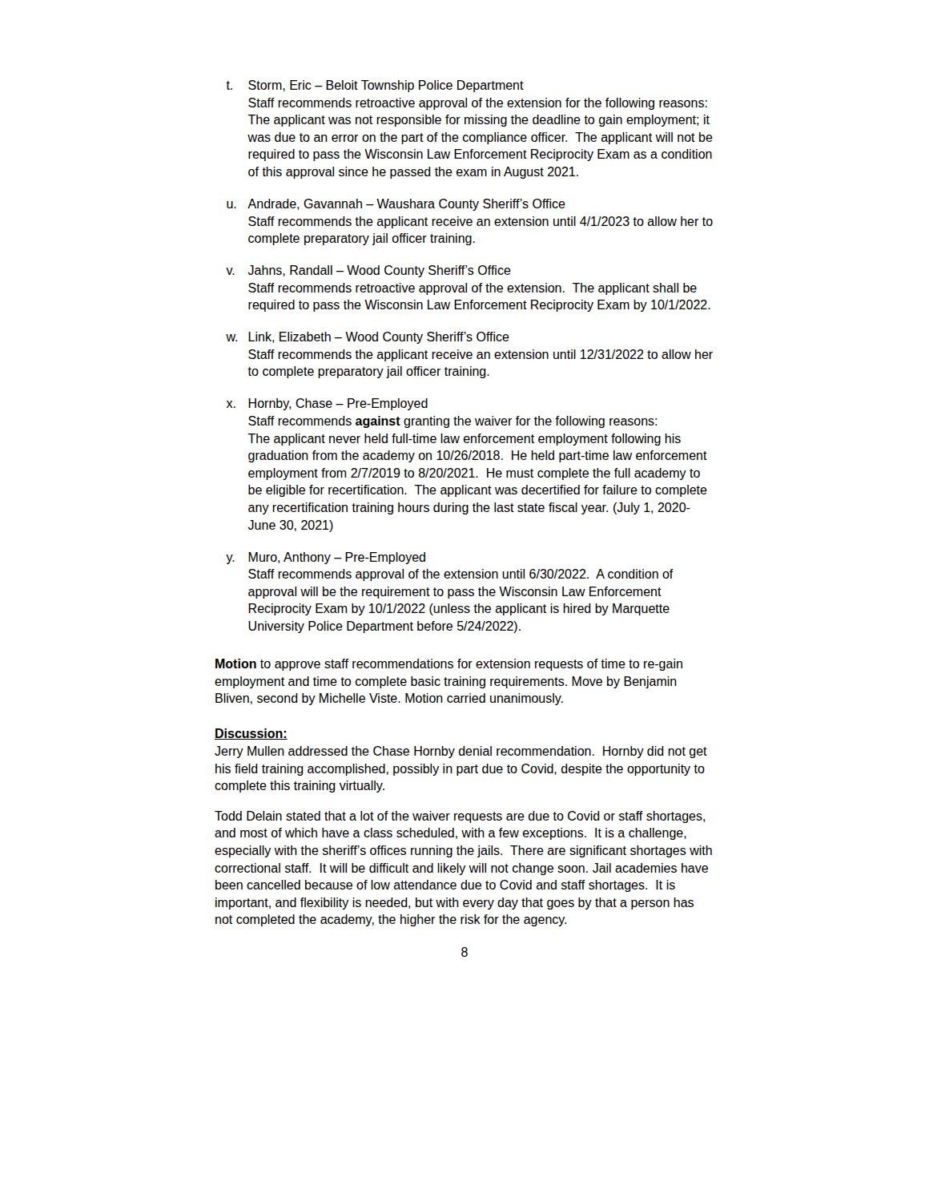t.
Storm, Eric – Beloit Township Police Department
Staff recommends retroactive approval of the extension for the following reasons:
The applicant was not responsible for missing the deadline to gain employment; it was due to an error on the part of the compliance officer. The applicant will not be required to pass the Wisconsin Law Enforcement Reciprocity Exam as a condition of this approval since he passed the exam in August 2021.
u.
Andrade, Gavannah – Waushara County Sheriff’s Office
Staff recommends the applicant receive an extension until 4/1/2023 to allow her to complete preparatory jail officer training.
v.
Jahns, Randall – Wood County Sheriff’s Office
Staff recommends retroactive approval of the extension. The applicant shall be required to pass the Wisconsin Law Enforcement Reciprocity Exam by 10/1/2022.
w.
Link, Elizabeth – Wood County Sheriff’s Office
Staff recommends the applicant receive an extension until 12/31/2022 to allow her to complete preparatory jail officer training.
x.
Hornby, Chase – Pre-Employed
Staff recommends against granting the waiver for the following reasons:
The applicant never held full-time law enforcement employment following his graduation from the academy on 10/26/2018. He held part-time law enforcement employment from 2/7/2019 to 8/20/2021. He must complete the full academy to be eligible for recertification. The applicant was decertified for failure to complete any recertification training hours during the last state fiscal year. (July 1, 2020-June 30, 2021)
y.
Muro, Anthony – Pre-Employed
Staff recommends approval of the extension until 6/30/2022. A condition of approval will be the requirement to pass the Wisconsin Law Enforcement Reciprocity Exam by 10/1/2022 (unless the applicant is hired by Marquette University Police Department before 5/24/2022).
Motion to approve staff recommendations for extension requests of time to re-gain employment and time to complete basic training requirements. Move by Benjamin Bliven, second by Michelle Viste. Motion carried unanimously.
Discussion:
Jerry Mullen addressed the Chase Hornby denial recommendation. Hornby did not get his field training accomplished, possibly in part due to Covid, despite the opportunity to complete this training virtually.
Todd Delain stated that a lot of the waiver requests are due to Covid or staff shortages, and most of which have a class scheduled, with a few exceptions. It is a challenge, especially with the sheriff’s offices running the jails. There are significant shortages with correctional staff. It will be difficult and likely will not change soon. Jail academies have been cancelled because of low attendance due to Covid and staff shortages. It is important, and flexibility is needed, but with every day that goes by that a person has not completed the academy, the higher the risk for the agency.
8